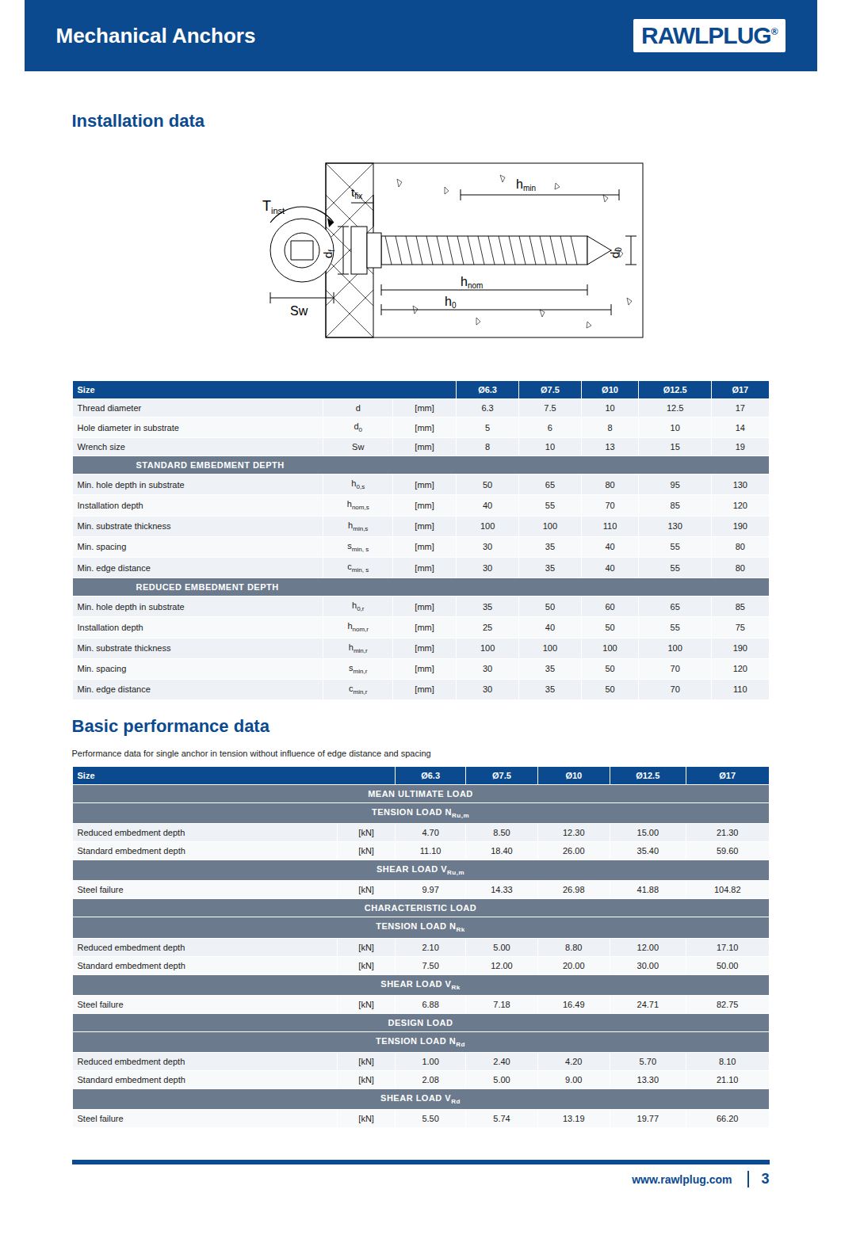Mechanical Anchors
RAWLPLUG®
Installation data
Tinst Sw df tfix hmin hnom h0 d0
| Size | Ø6.3 | Ø7.5 | Ø10 | Ø12.5 | Ø17 |
| --- | --- | --- | --- | --- | --- |
| Thread diameter | d | [mm] | 6.3 | 7.5 | 10 | 12.5 | 17 |
| Hole diameter in substrate | d 0 | [mm] | 5 | 6 | 8 | 10 | 14 |
| Wrench size | Sw | [mm] | 8 | 10 | 13 | 15 | 19 |
| STANDARD EMBEDMENT DEPTH |
| Min. hole depth in substrate | h 0,s | [mm] | 50 | 65 | 80 | 95 | 130 |
| Installation depth | h nom,s | [mm] | 40 | 55 | 70 | 85 | 120 |
| Min. substrate thickness | h min,s | [mm] | 100 | 100 | 110 | 130 | 190 |
| Min. spacing | s min, s | [mm] | 30 | 35 | 40 | 55 | 80 |
| Min. edge distance | c min, s | [mm] | 30 | 35 | 40 | 55 | 80 |
| REDUCED EMBEDMENT DEPTH |
| Min. hole depth in substrate | h 0,r | [mm] | 35 | 50 | 60 | 65 | 85 |
| Installation depth | h nom,r | [mm] | 25 | 40 | 50 | 55 | 75 |
| Min. substrate thickness | h min,r | [mm] | 100 | 100 | 100 | 100 | 190 |
| Min. spacing | s min,r | [mm] | 30 | 35 | 50 | 70 | 120 |
| Min. edge distance | c min,r | [mm] | 30 | 35 | 50 | 70 | 110 |
Basic performance data
Performance data for single anchor in tension without influence of edge distance and spacing
| Size | Ø6.3 | Ø7.5 | Ø10 | Ø12.5 | Ø17 |
| --- | --- | --- | --- | --- | --- |
| MEAN ULTIMATE LOAD |
| TENSION LOAD N Ru,m |
| Reduced embedment depth | [kN] | 4.70 | 8.50 | 12.30 | 15.00 | 21.30 |
| Standard embedment depth | [kN] | 11.10 | 18.40 | 26.00 | 35.40 | 59.60 |
| SHEAR LOAD V Ru,m |
| Steel failure | [kN] | 9.97 | 14.33 | 26.98 | 41.88 | 104.82 |
| CHARACTERISTIC LOAD |
| TENSION LOAD N Rk |
| Reduced embedment depth | [kN] | 2.10 | 5.00 | 8.80 | 12.00 | 17.10 |
| Standard embedment depth | [kN] | 7.50 | 12.00 | 20.00 | 30.00 | 50.00 |
| SHEAR LOAD V Rk |
| Steel failure | [kN] | 6.88 | 7.18 | 16.49 | 24.71 | 82.75 |
| DESIGN LOAD |
| TENSION LOAD N Rd |
| Reduced embedment depth | [kN] | 1.00 | 2.40 | 4.20 | 5.70 | 8.10 |
| Standard embedment depth | [kN] | 2.08 | 5.00 | 9.00 | 13.30 | 21.10 |
| SHEAR LOAD V Rd |
| Steel failure | [kN] | 5.50 | 5.74 | 13.19 | 19.77 | 66.20 |
www.rawlplug.com 3